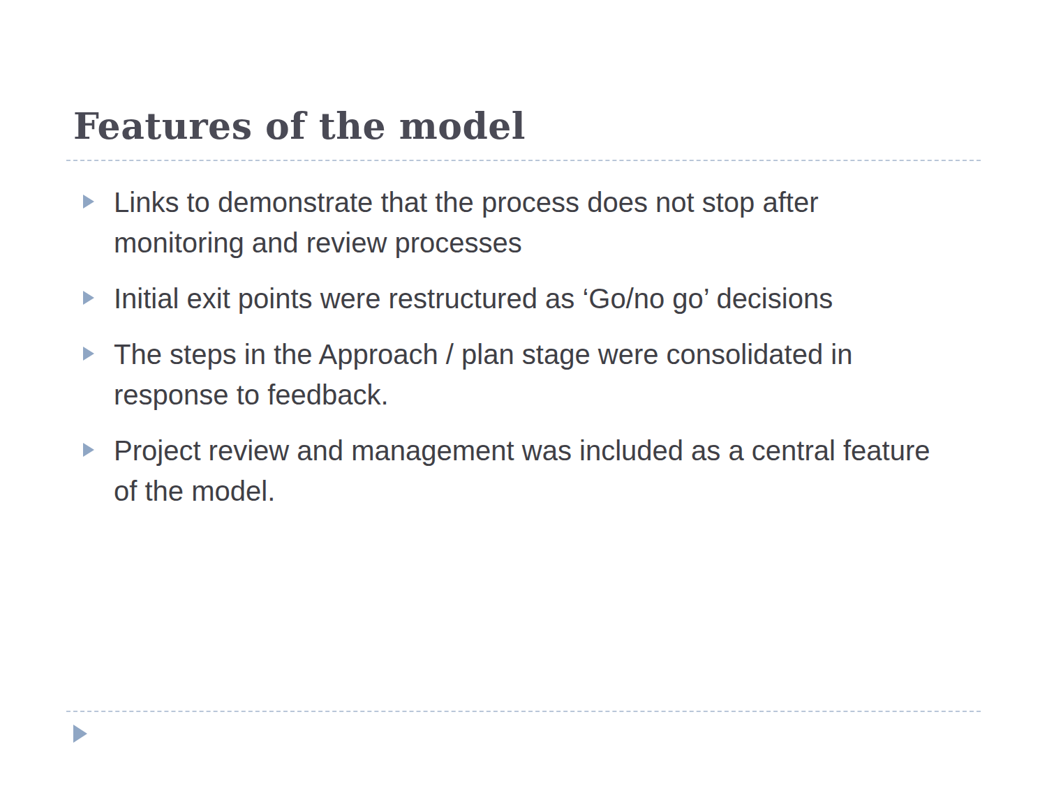Features of the model
Links to demonstrate that the process does not stop after monitoring and review processes
Initial exit points were restructured as ‘Go/no go’ decisions
The steps in the Approach / plan stage were consolidated in response to feedback.
Project review and management was included as a central feature of the model.